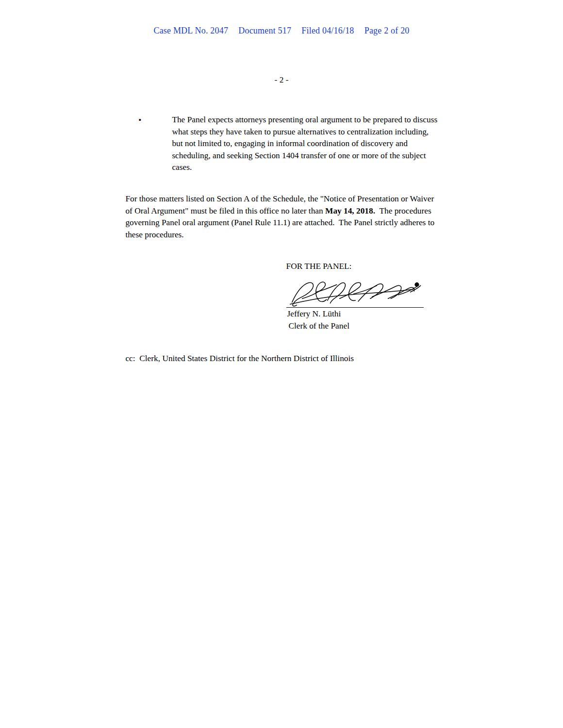Case MDL No. 2047 Document 517 Filed 04/16/18 Page 2 of 20
- 2 -
•
The Panel expects attorneys presenting oral argument to be prepared to discuss what steps they have taken to pursue alternatives to centralization including, but not limited to, engaging in informal coordination of discovery and scheduling, and seeking Section 1404 transfer of one or more of the subject cases.
For those matters listed on Section A of the Schedule, the "Notice of Presentation or Waiver of Oral Argument" must be filed in this office no later than May 14, 2018. The procedures governing Panel oral argument (Panel Rule 11.1) are attached. The Panel strictly adheres to these procedures.
FOR THE PANEL:
Jeffery N. Lüthi
Clerk of the Panel
cc: Clerk, United States District for the Northern District of Illinois